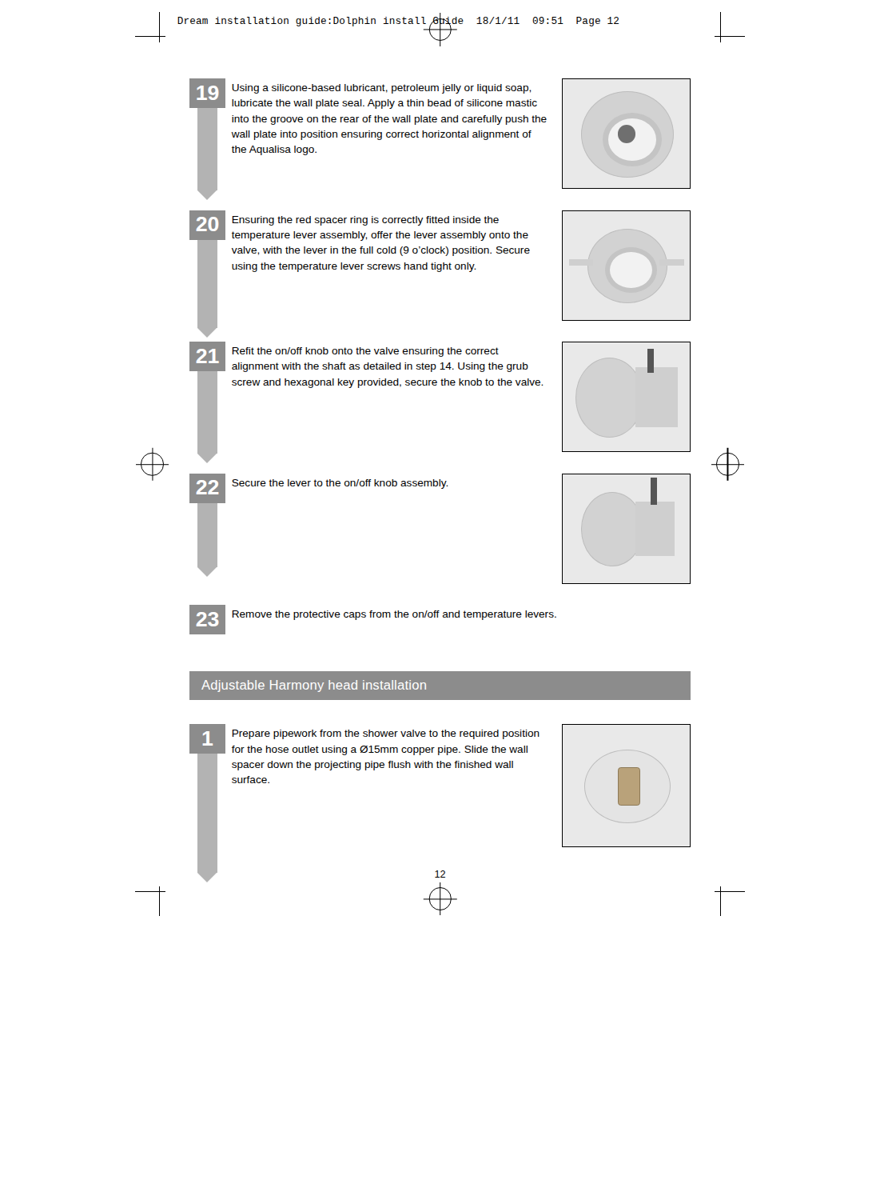Dream installation guide:Dolphin install Guide 18/1/11 09:51 Page 12
19
Using a silicone-based lubricant, petroleum jelly or liquid soap, lubricate the wall plate seal. Apply a thin bead of silicone mastic into the groove on the rear of the wall plate and carefully push the wall plate into position ensuring correct horizontal alignment of the Aqualisa logo.
20
Ensuring the red spacer ring is correctly fitted inside the temperature lever assembly, offer the lever assembly onto the valve, with the lever in the full cold (9 o’clock) position. Secure using the temperature lever screws hand tight only.
21
Refit the on/off knob onto the valve ensuring the correct alignment with the shaft as detailed in step 14. Using the grub screw and hexagonal key provided, secure the knob to the valve.
22
Secure the lever to the on/off knob assembly.
23
Remove the protective caps from the on/off and temperature levers.
Adjustable Harmony head installation
1
Prepare pipework from the shower valve to the required position for the hose outlet using a Ø15mm copper pipe. Slide the wall spacer down the projecting pipe flush with the finished wall surface.
12